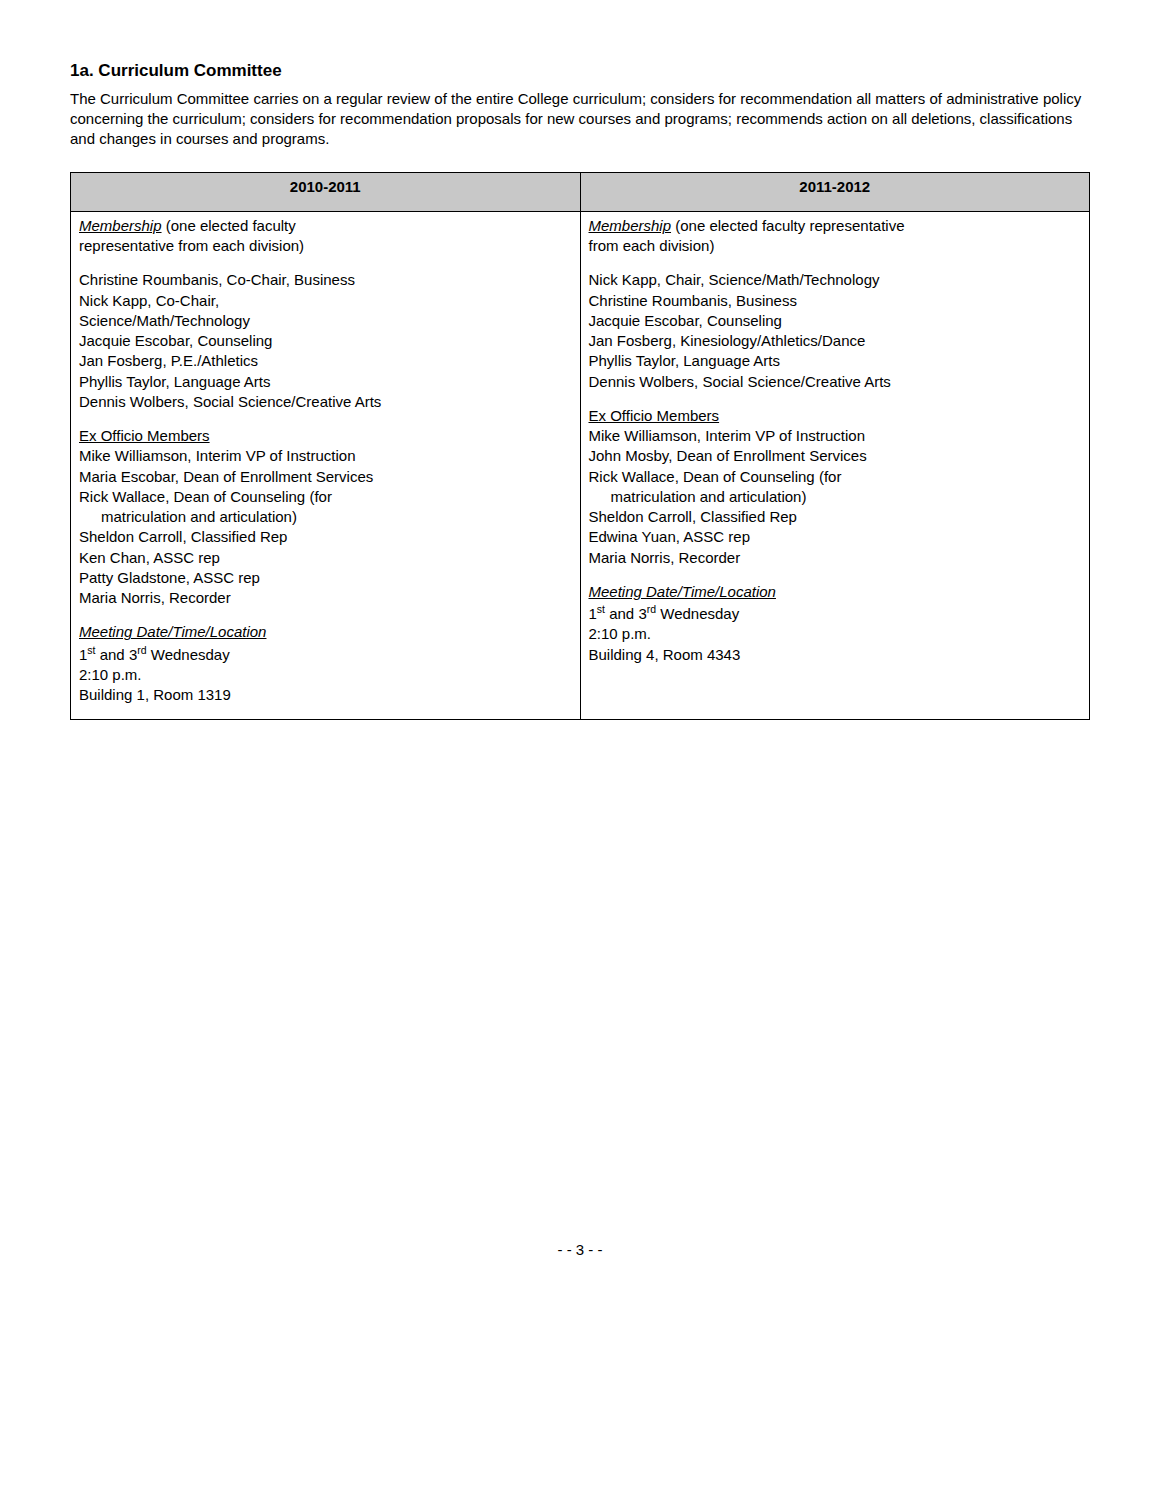1a. Curriculum Committee
The Curriculum Committee carries on a regular review of the entire College curriculum; considers for recommendation all matters of administrative policy concerning the curriculum; considers for recommendation proposals for new courses and programs; recommends action on all deletions, classifications and changes in courses and programs.
| 2010-2011 | 2011-2012 |
| Membership (one elected faculty representative from each division) Christine Roumbanis, Co-Chair, Business Nick Kapp, Co-Chair, Science/Math/Technology Jacquie Escobar, Counseling Jan Fosberg, P.E./Athletics Phyllis Taylor, Language Arts Dennis Wolbers, Social Science/Creative Arts Ex Officio Members Mike Williamson, Interim VP of Instruction Maria Escobar, Dean of Enrollment Services Rick Wallace, Dean of Counseling (for matriculation and articulation) Sheldon Carroll, Classified Rep Ken Chan, ASSC rep Patty Gladstone, ASSC rep Maria Norris, Recorder Meeting Date/Time/Location 1 st and 3 rd Wednesday 2:10 p.m. Building 1, Room 1319 | Membership (one elected faculty representative from each division) Nick Kapp, Chair, Science/Math/Technology Christine Roumbanis, Business Jacquie Escobar, Counseling Jan Fosberg, Kinesiology/Athletics/Dance Phyllis Taylor, Language Arts Dennis Wolbers, Social Science/Creative Arts Ex Officio Members Mike Williamson, Interim VP of Instruction John Mosby, Dean of Enrollment Services Rick Wallace, Dean of Counseling (for matriculation and articulation) Sheldon Carroll, Classified Rep Edwina Yuan, ASSC rep Maria Norris, Recorder Meeting Date/Time/Location 1 st and 3 rd Wednesday 2:10 p.m. Building 4, Room 4343 |
- - 3 - -